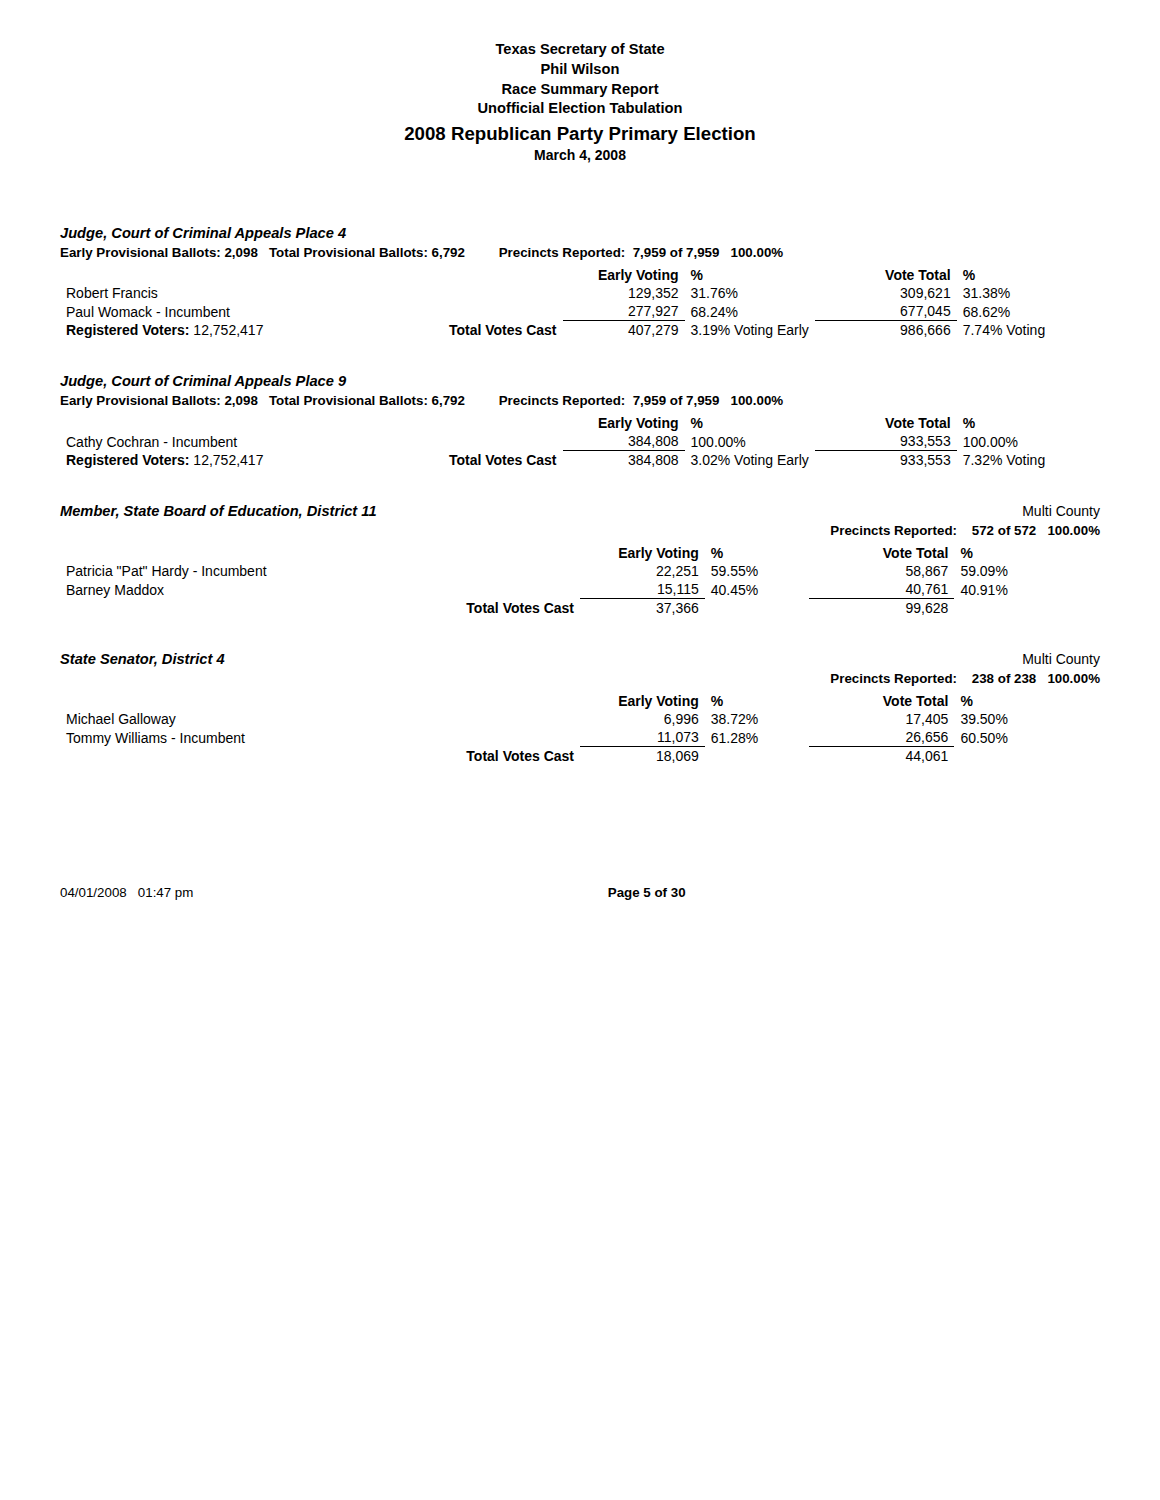Texas Secretary of State
Phil Wilson
Race Summary Report
Unofficial Election Tabulation
2008 Republican Party Primary Election
March 4, 2008
Judge, Court of Criminal Appeals Place 4
Early Provisional Ballots: 2,098 Total Provisional Ballots: 6,792 Precincts Reported: 7,959 of 7,959 100.00%
| | | Early Voting | % | Vote Total | % |
| --- | --- | --- | --- | --- | --- |
| Robert Francis | | 129,352 | 31.76% | 309,621 | 31.38% |
| Paul Womack - Incumbent | | 277,927 | 68.24% | 677,045 | 68.62% |
| Registered Voters: 12,752,417 | Total Votes Cast | 407,279 | 3.19% Voting Early | 986,666 | 7.74% Voting |
Judge, Court of Criminal Appeals Place 9
Early Provisional Ballots: 2,098 Total Provisional Ballots: 6,792 Precincts Reported: 7,959 of 7,959 100.00%
| | | Early Voting | % | Vote Total | % |
| --- | --- | --- | --- | --- | --- |
| Cathy Cochran - Incumbent | | 384,808 | 100.00% | 933,553 | 100.00% |
| Registered Voters: 12,752,417 | Total Votes Cast | 384,808 | 3.02% Voting Early | 933,553 | 7.32% Voting |
Member, State Board of Education, District 11 Multi County
Precincts Reported: 572 of 572 100.00%
| | | Early Voting | % | Vote Total | % |
| --- | --- | --- | --- | --- | --- |
| Patricia "Pat" Hardy - Incumbent | | 22,251 | 59.55% | 58,867 | 59.09% |
| Barney Maddox | | 15,115 | 40.45% | 40,761 | 40.91% |
| | Total Votes Cast | 37,366 | | 99,628 | |
State Senator, District 4 Multi County
Precincts Reported: 238 of 238 100.00%
| | | Early Voting | % | Vote Total | % |
| --- | --- | --- | --- | --- | --- |
| Michael Galloway | | 6,996 | 38.72% | 17,405 | 39.50% |
| Tommy Williams - Incumbent | | 11,073 | 61.28% | 26,656 | 60.50% |
| | Total Votes Cast | 18,069 | | 44,061 | |
04/01/2008 01:47 pm
Page 5 of 30